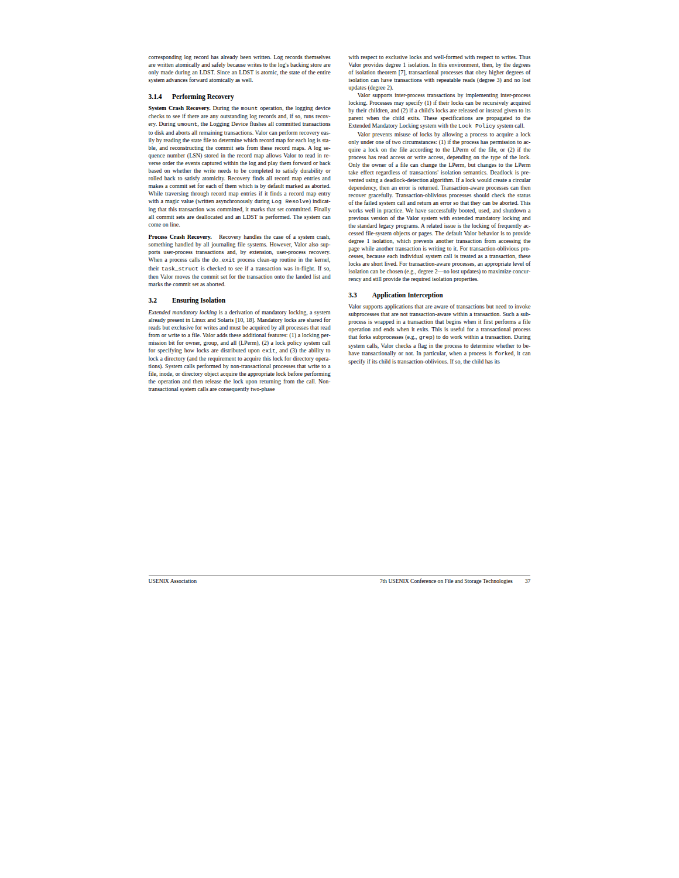corresponding log record has already been written. Log records themselves are written atomically and safely because writes to the log's backing store are only made during an LDST. Since an LDST is atomic, the state of the entire system advances forward atomically as well.
3.1.4 Performing Recovery
System Crash Recovery. During the mount operation, the logging device checks to see if there are any outstanding log records and, if so, runs recovery. During umount, the Logging Device flushes all committed transactions to disk and aborts all remaining transactions. Valor can perform recovery easily by reading the state file to determine which record map for each log is stable, and reconstructing the commit sets from these record maps. A log sequence number (LSN) stored in the record map allows Valor to read in reverse order the events captured within the log and play them forward or back based on whether the write needs to be completed to satisfy durability or rolled back to satisfy atomicity. Recovery finds all record map entries and makes a commit set for each of them which is by default marked as aborted. While traversing through record map entries if it finds a record map entry with a magic value (written asynchronously during Log Resolve) indicating that this transaction was committed, it marks that set committed. Finally all commit sets are deallocated and an LDST is performed. The system can come on line.
Process Crash Recovery. Recovery handles the case of a system crash, something handled by all journaling file systems. However, Valor also supports user-process transactions and, by extension, user-process recovery. When a process calls the do_exit process clean-up routine in the kernel, their task_struct is checked to see if a transaction was in-flight. If so, then Valor moves the commit set for the transaction onto the landed list and marks the commit set as aborted.
3.2 Ensuring Isolation
Extended mandatory locking is a derivation of mandatory locking, a system already present in Linux and Solaris [10, 18]. Mandatory locks are shared for reads but exclusive for writes and must be acquired by all processes that read from or write to a file. Valor adds these additional features: (1) a locking permission bit for owner, group, and all (LPerm), (2) a lock policy system call for specifying how locks are distributed upon exit, and (3) the ability to lock a directory (and the requirement to acquire this lock for directory operations). System calls performed by non-transactional processes that write to a file, inode, or directory object acquire the appropriate lock before performing the operation and then release the lock upon returning from the call. Non-transactional system calls are consequently two-phase
with respect to exclusive locks and well-formed with respect to writes. Thus Valor provides degree 1 isolation. In this environment, then, by the degrees of isolation theorem [7], transactional processes that obey higher degrees of isolation can have transactions with repeatable reads (degree 3) and no lost updates (degree 2).
Valor supports inter-process transactions by implementing inter-process locking. Processes may specify (1) if their locks can be recursively acquired by their children, and (2) if a child's locks are released or instead given to its parent when the child exits. These specifications are propagated to the Extended Mandatory Locking system with the Lock Policy system call.
Valor prevents misuse of locks by allowing a process to acquire a lock only under one of two circumstances: (1) if the process has permission to acquire a lock on the file according to the LPerm of the file, or (2) if the process has read access or write access, depending on the type of the lock. Only the owner of a file can change the LPerm, but changes to the LPerm take effect regardless of transactions' isolation semantics. Deadlock is prevented using a deadlock-detection algorithm. If a lock would create a circular dependency, then an error is returned. Transaction-aware processes can then recover gracefully. Transaction-oblivious processes should check the status of the failed system call and return an error so that they can be aborted. This works well in practice. We have successfully booted, used, and shutdown a previous version of the Valor system with extended mandatory locking and the standard legacy programs. A related issue is the locking of frequently accessed file-system objects or pages. The default Valor behavior is to provide degree 1 isolation, which prevents another transaction from accessing the page while another transaction is writing to it. For transaction-oblivious processes, because each individual system call is treated as a transaction, these locks are short lived. For transaction-aware processes, an appropriate level of isolation can be chosen (e.g., degree 2—no lost updates) to maximize concurrency and still provide the required isolation properties.
3.3 Application Interception
Valor supports applications that are aware of transactions but need to invoke subprocesses that are not transaction-aware within a transaction. Such a subprocess is wrapped in a transaction that begins when it first performs a file operation and ends when it exits. This is useful for a transactional process that forks subprocesses (e.g., grep) to do work within a transaction. During system calls, Valor checks a flag in the process to determine whether to behave transactionally or not. In particular, when a process is forked, it can specify if its child is transaction-oblivious. If so, the child has its
USENIX Association
7th USENIX Conference on File and Storage Technologies37